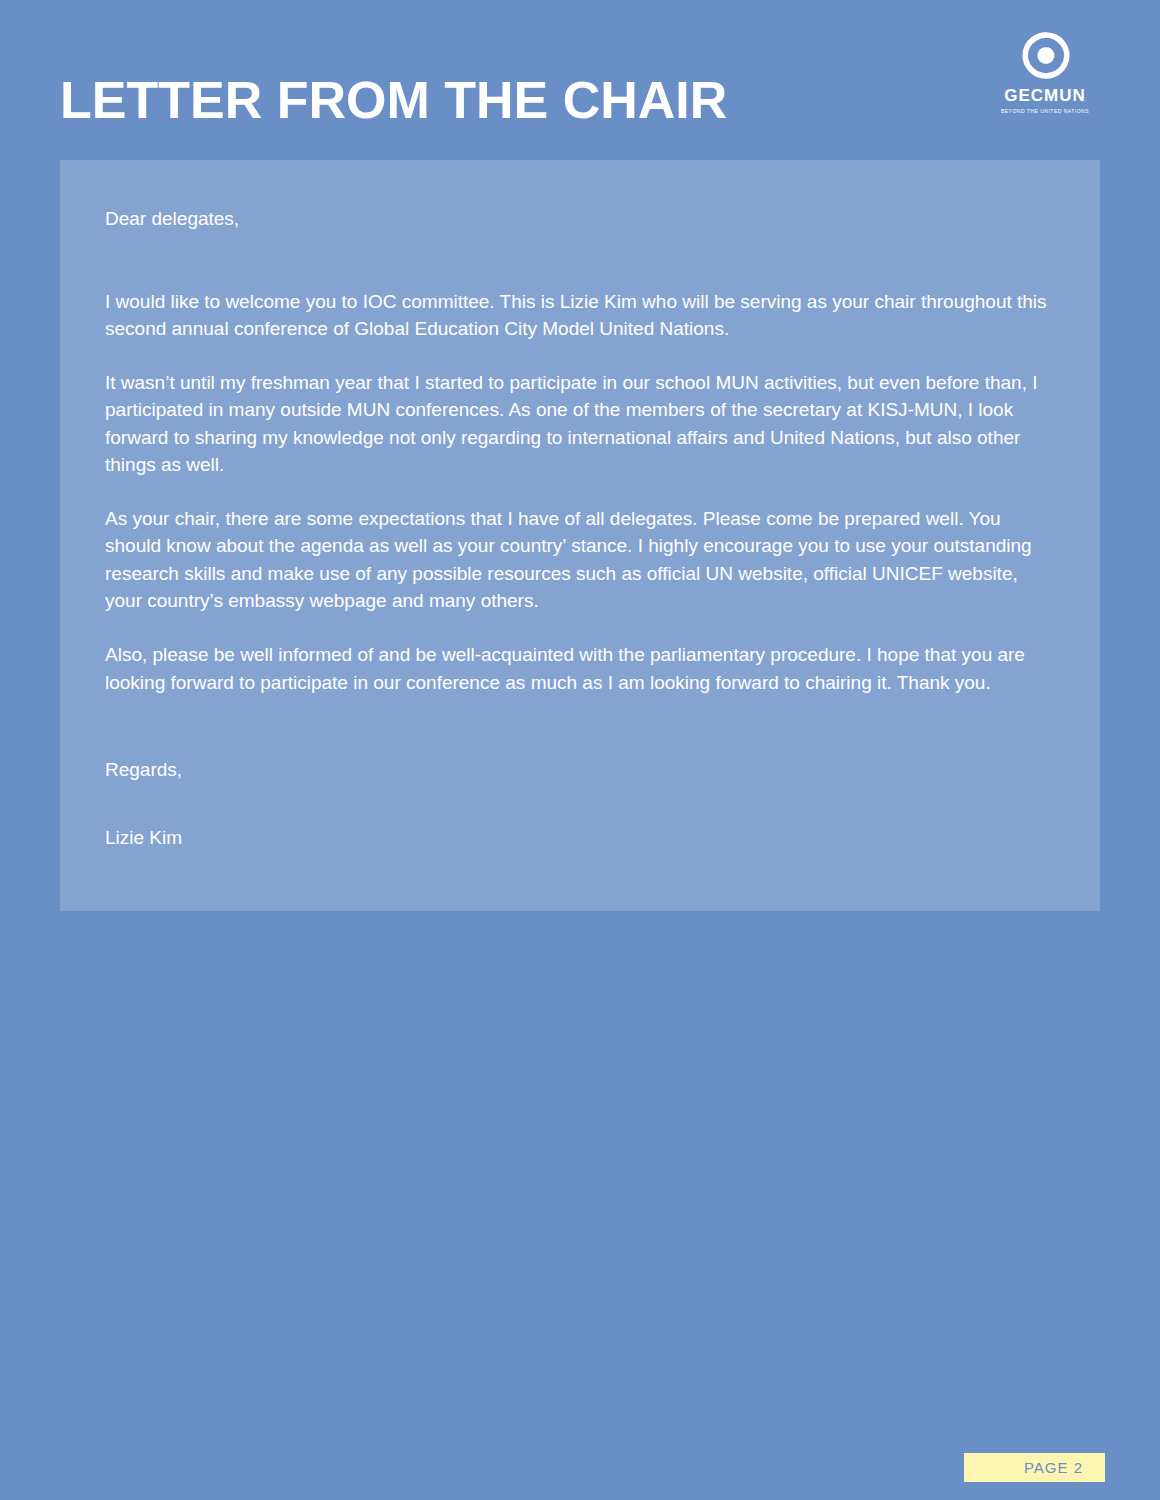⦿
GECMUN
BEYOND THE UNITED NATIONS
Letter from the Chair
Dear delegates,
I would like to welcome you to IOC committee. This is Lizie Kim who will be serving as your chair throughout this second annual conference of Global Education City Model United Nations.
It wasn’t until my freshman year that I started to participate in our school MUN activities, but even before than, I participated in many outside MUN conferences. As one of the members of the secretary at KISJ-MUN, I look forward to sharing my knowledge not only regarding to international affairs and United Nations, but also other things as well.
As your chair, there are some expectations that I have of all delegates. Please come be prepared well. You should know about the agenda as well as your country’ stance. I highly encourage you to use your outstanding research skills and make use of any possible resources such as official UN website, official UNICEF website, your country’s embassy webpage and many others.
Also, please be well informed of and be well-acquainted with the parliamentary procedure. I hope that you are looking forward to participate in our conference as much as I am looking forward to chairing it. Thank you.
Regards,
Lizie Kim
PAGE 2